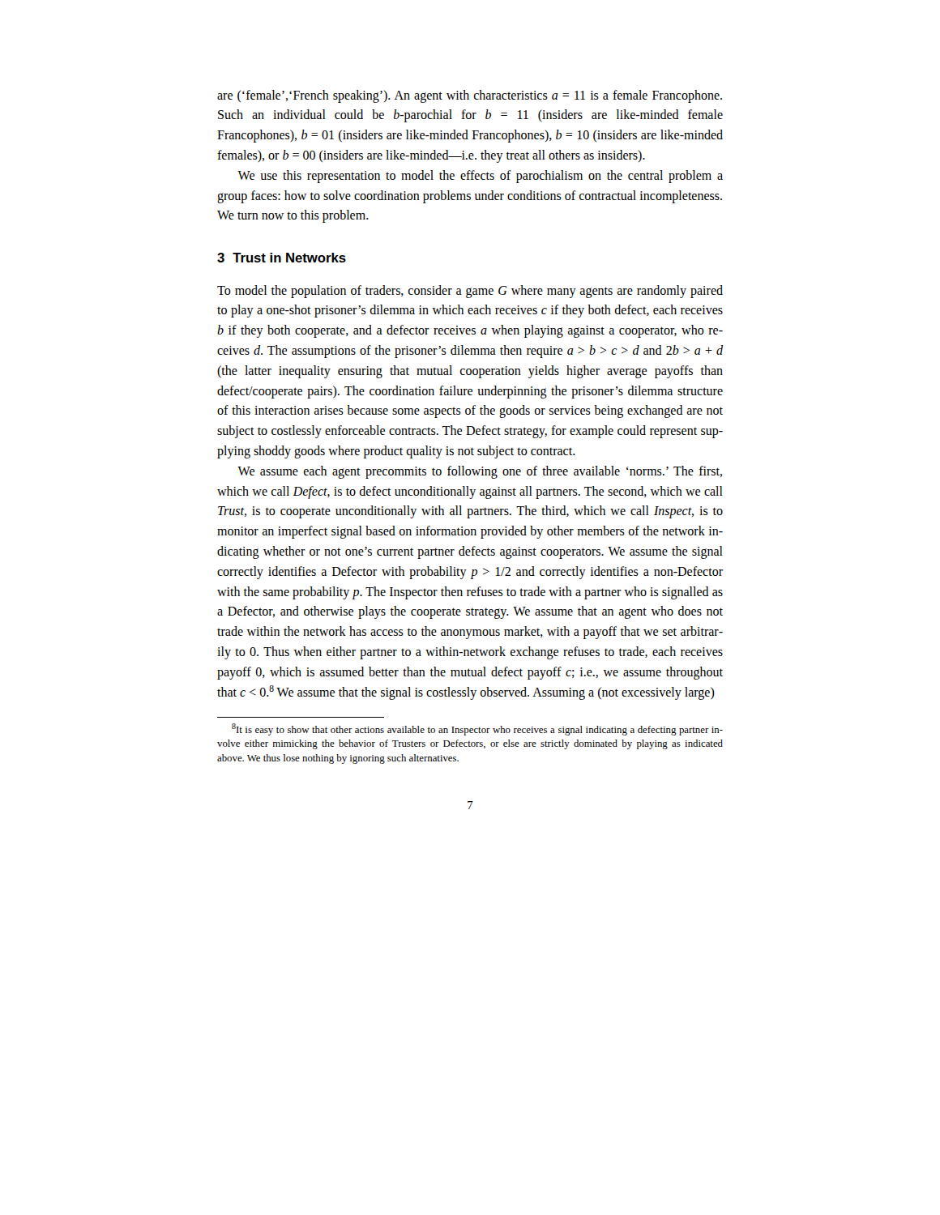are (‘female’,‘French speaking’). An agent with characteristics a = 11 is a female Francophone. Such an individual could be b-parochial for b = 11 (insiders are like-minded female Francophones), b = 01 (insiders are like-minded Francophones), b = 10 (insiders are like-minded females), or b = 00 (insiders are like-minded—i.e. they treat all others as insiders).
We use this representation to model the effects of parochialism on the central problem a group faces: how to solve coordination problems under conditions of contractual incompleteness. We turn now to this problem.
3 Trust in Networks
To model the population of traders, consider a game G where many agents are randomly paired to play a one-shot prisoner’s dilemma in which each receives c if they both defect, each receives b if they both cooperate, and a defector receives a when playing against a cooperator, who receives d. The assumptions of the prisoner’s dilemma then require a > b > c > d and 2b > a + d (the latter inequality ensuring that mutual cooperation yields higher average payoffs than defect/cooperate pairs). The coordination failure underpinning the prisoner’s dilemma structure of this interaction arises because some aspects of the goods or services being exchanged are not subject to costlessly enforceable contracts. The Defect strategy, for example could represent supplying shoddy goods where product quality is not subject to contract.
We assume each agent precommits to following one of three available ‘norms.’ The first, which we call Defect, is to defect unconditionally against all partners. The second, which we call Trust, is to cooperate unconditionally with all partners. The third, which we call Inspect, is to monitor an imperfect signal based on information provided by other members of the network indicating whether or not one’s current partner defects against cooperators. We assume the signal correctly identifies a Defector with probability p > 1/2 and correctly identifies a non-Defector with the same probability p. The Inspector then refuses to trade with a partner who is signalled as a Defector, and otherwise plays the cooperate strategy. We assume that an agent who does not trade within the network has access to the anonymous market, with a payoff that we set arbitrarily to 0. Thus when either partner to a within-network exchange refuses to trade, each receives payoff 0, which is assumed better than the mutual defect payoff c; i.e., we assume throughout that c < 0.8 We assume that the signal is costlessly observed. Assuming a (not excessively large)
8It is easy to show that other actions available to an Inspector who receives a signal indicating a defecting partner involve either mimicking the behavior of Trusters or Defectors, or else are strictly dominated by playing as indicated above. We thus lose nothing by ignoring such alternatives.
7